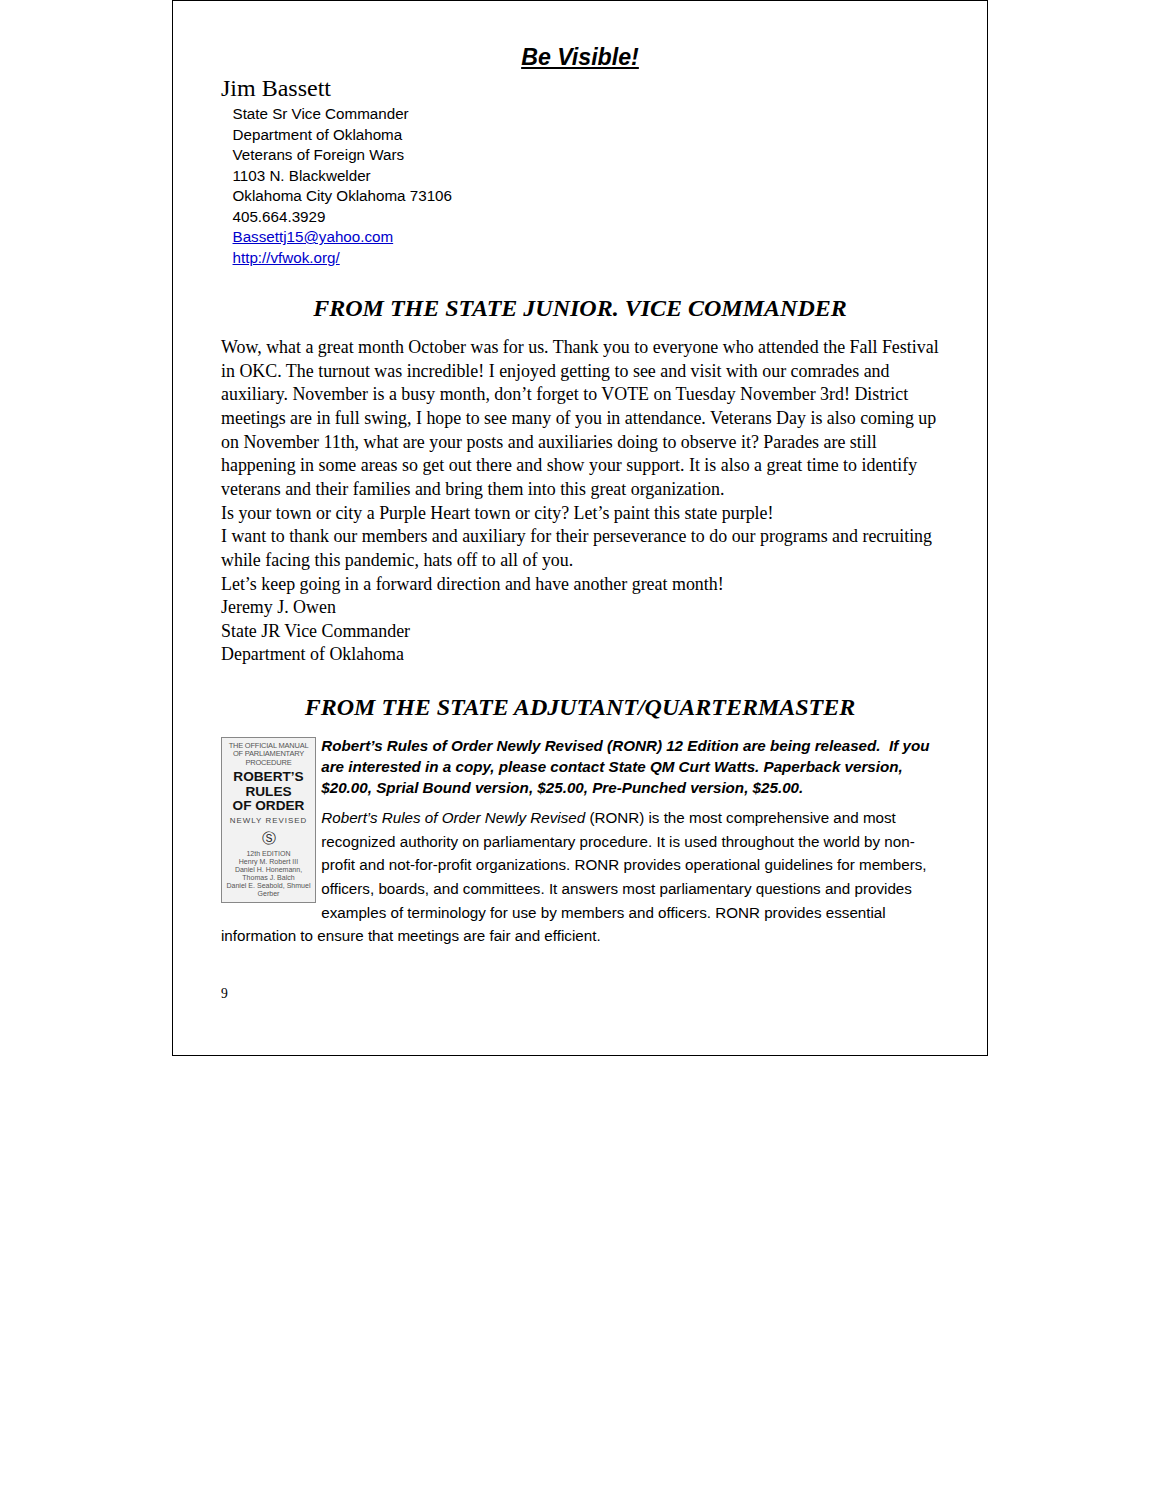Be Visible!
Jim Bassett
State Sr Vice Commander
Department of Oklahoma
Veterans of Foreign Wars
1103 N. Blackwelder
Oklahoma City Oklahoma 73106
405.664.3929
Bassettj15@yahoo.com
http://vfwok.org/
FROM THE STATE JUNIOR. VICE COMMANDER
Wow, what a great month October was for us. Thank you to everyone who attended the Fall Festival in OKC. The turnout was incredible! I enjoyed getting to see and visit with our comrades and auxiliary. November is a busy month, don’t forget to VOTE on Tuesday November 3rd! District meetings are in full swing, I hope to see many of you in attendance. Veterans Day is also coming up on November 11th, what are your posts and auxiliaries doing to observe it? Parades are still happening in some areas so get out there and show your support. It is also a great time to identify veterans and their families and bring them into this great organization.
Is your town or city a Purple Heart town or city? Let’s paint this state purple!
I want to thank our members and auxiliary for their perseverance to do our programs and recruiting while facing this pandemic, hats off to all of you.
Let’s keep going in a forward direction and have another great month!
Jeremy J. Owen
State JR Vice Commander
Department of Oklahoma
FROM THE STATE ADJUTANT/QUARTERMASTER
THE OFFICIAL MANUAL OF PARLIAMENTARY PROCEDURE
ROBERT’S
RULES
OF ORDER
NEWLY REVISED
Ⓢ
12th EDITION
Henry M. Robert III
Daniel H. Honemann, Thomas J. Balch
Daniel E. Seabold, Shmuel Gerber
Robert’s Rules of Order Newly Revised (RONR) 12 Edition are being released. If you are interested in a copy, please contact State QM Curt Watts. Paperback version, $20.00, Sprial Bound version, $25.00, Pre-Punched version, $25.00.
Robert’s Rules of Order Newly Revised (RONR) is the most comprehensive and most recognized authority on parliamentary procedure. It is used throughout the world by non-profit and not-for-profit organizations. RONR provides operational guidelines for members, officers, boards, and committees. It answers most parliamentary questions and provides examples of terminology for use by members and officers. RONR provides essential information to ensure that meetings are fair and efficient.
9